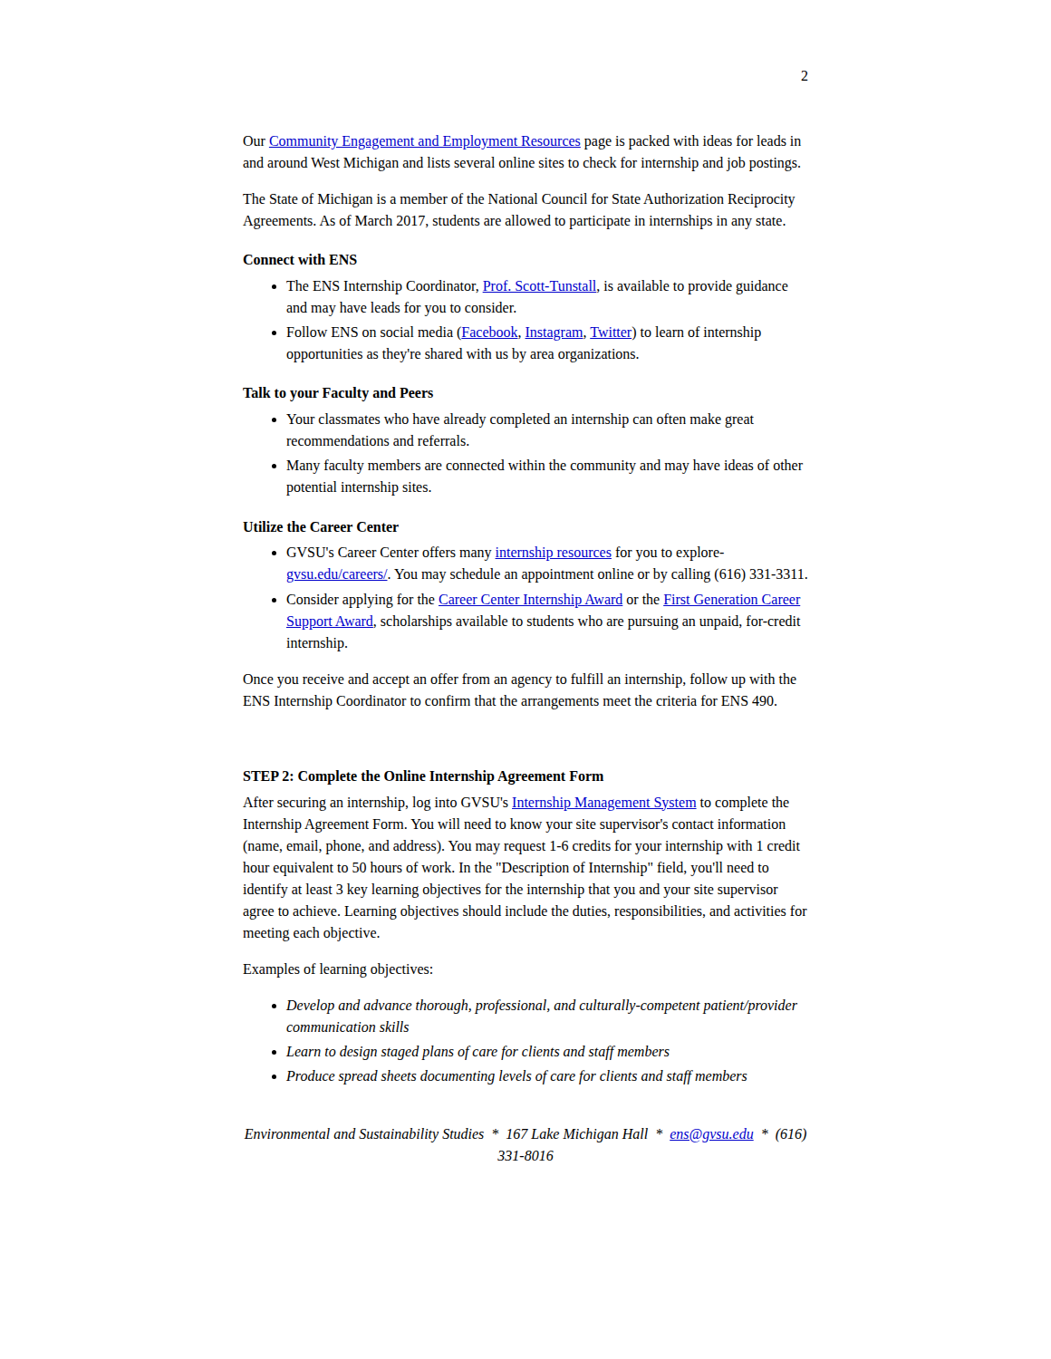2
Our Community Engagement and Employment Resources page is packed with ideas for leads in and around West Michigan and lists several online sites to check for internship and job postings.
The State of Michigan is a member of the National Council for State Authorization Reciprocity Agreements. As of March 2017, students are allowed to participate in internships in any state.
Connect with ENS
The ENS Internship Coordinator, Prof. Scott-Tunstall, is available to provide guidance and may have leads for you to consider.
Follow ENS on social media (Facebook, Instagram, Twitter) to learn of internship opportunities as they're shared with us by area organizations.
Talk to your Faculty and Peers
Your classmates who have already completed an internship can often make great recommendations and referrals.
Many faculty members are connected within the community and may have ideas of other potential internship sites.
Utilize the Career Center
GVSU's Career Center offers many internship resources for you to explore- gvsu.edu/careers/. You may schedule an appointment online or by calling (616) 331-3311.
Consider applying for the Career Center Internship Award or the First Generation Career Support Award, scholarships available to students who are pursuing an unpaid, for-credit internship.
Once you receive and accept an offer from an agency to fulfill an internship, follow up with the ENS Internship Coordinator to confirm that the arrangements meet the criteria for ENS 490.
STEP 2: Complete the Online Internship Agreement Form
After securing an internship, log into GVSU's Internship Management System to complete the Internship Agreement Form. You will need to know your site supervisor's contact information (name, email, phone, and address). You may request 1-6 credits for your internship with 1 credit hour equivalent to 50 hours of work. In the "Description of Internship" field, you'll need to identify at least 3 key learning objectives for the internship that you and your site supervisor agree to achieve. Learning objectives should include the duties, responsibilities, and activities for meeting each objective.
Examples of learning objectives:
Develop and advance thorough, professional, and culturally-competent patient/provider communication skills
Learn to design staged plans of care for clients and staff members
Produce spread sheets documenting levels of care for clients and staff members
Environmental and Sustainability Studies * 167 Lake Michigan Hall * ens@gvsu.edu * (616) 331-8016